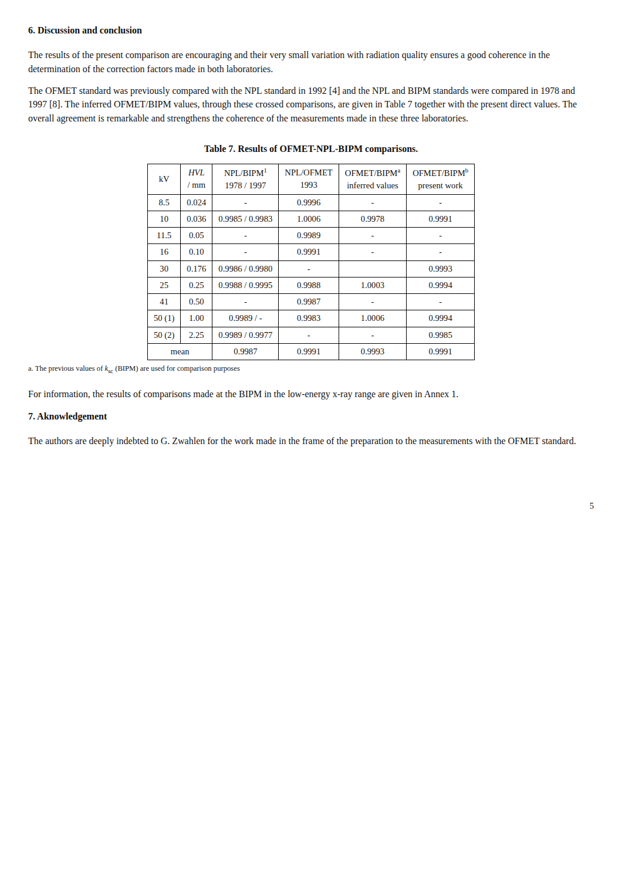6. Discussion and conclusion
The results of the present comparison are encouraging and their very small variation with radiation quality ensures a good coherence in the determination of the correction factors made in both laboratories.
The OFMET standard was previously compared with the NPL standard in 1992 [4] and the NPL and BIPM standards were compared in 1978 and 1997 [8]. The inferred OFMET/BIPM values, through these crossed comparisons, are given in Table 7 together with the present direct values. The overall agreement is remarkable and strengthens the coherence of the measurements made in these three laboratories.
Table 7. Results of OFMET-NPL-BIPM comparisons.
| kV | HVL / mm | NPL/BIPM 1 1978 / 1997 | NPL/OFMET 1993 | OFMET/BIPM a inferred values | OFMET/BIPM b present work |
| --- | --- | --- | --- | --- | --- |
| 8.5 | 0.024 | - | 0.9996 | - | - |
| 10 | 0.036 | 0.9985 / 0.9983 | 1.0006 | 0.9978 | 0.9991 |
| 11.5 | 0.05 | - | 0.9989 | - | - |
| 16 | 0.10 | - | 0.9991 | - | - |
| 30 | 0.176 | 0.9986 / 0.9980 | - | | 0.9993 |
| 25 | 0.25 | 0.9988 / 0.9995 | 0.9988 | 1.0003 | 0.9994 |
| 41 | 0.50 | - | 0.9987 | - | - |
| 50 (1) | 1.00 | 0.9989 / - | 0.9983 | 1.0006 | 0.9994 |
| 50 (2) | 2.25 | 0.9989 / 0.9977 | - | - | 0.9985 |
| mean | 0.9987 | 0.9991 | 0.9993 | 0.9991 |
a. The previous values of ksc (BIPM) are used for comparison purposes
For information, the results of comparisons made at the BIPM in the low-energy x-ray range are given in Annex 1.
7. Aknowledgement
The authors are deeply indebted to G. Zwahlen for the work made in the frame of the preparation to the measurements with the OFMET standard.
5